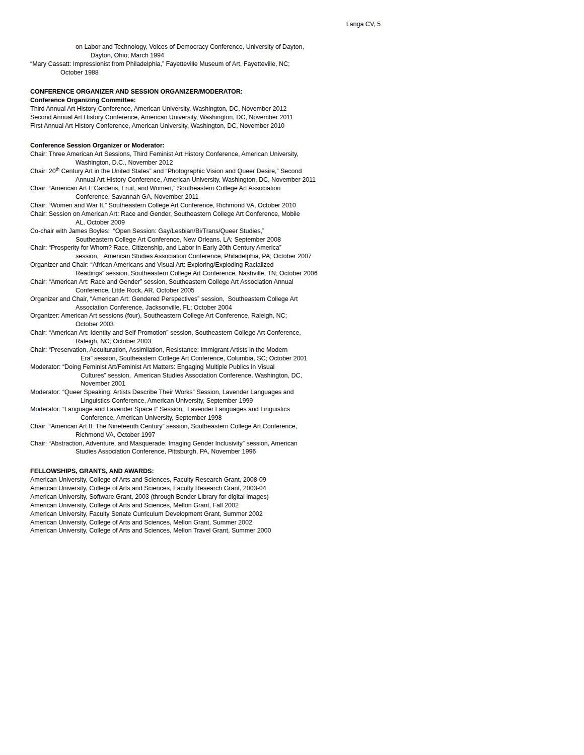Langa CV, 5
on Labor and Technology, Voices of Democracy Conference, University of Dayton,
Dayton, Ohio; March 1994
“Mary Cassatt: Impressionist from Philadelphia,” Fayetteville Museum of Art, Fayetteville, NC;
October 1988
CONFERENCE ORGANIZER AND SESSION ORGANIZER/MODERATOR:
Conference Organizing Committee:
Third Annual Art History Conference, American University, Washington, DC, November 2012
Second Annual Art History Conference, American University, Washington, DC, November 2011
First Annual Art History Conference, American University, Washington, DC, November 2010
Conference Session Organizer or Moderator:
Chair: Three American Art Sessions, Third Feminist Art History Conference, American University,
Washington, D.C., November 2012
Chair: 20th Century Art in the United States” and “Photographic Vision and Queer Desire,” Second
Annual Art History Conference, American University, Washington, DC, November 2011
Chair: “American Art I: Gardens, Fruit, and Women,” Southeastern College Art Association
Conference, Savannah GA, November 2011
Chair: “Women and War II,” Southeastern College Art Conference, Richmond VA, October 2010
Chair: Session on American Art: Race and Gender, Southeastern College Art Conference, Mobile
AL, October 2009
Co-chair with James Boyles: “Open Session: Gay/Lesbian/Bi/Trans/Queer Studies,”
Southeastern College Art Conference, New Orleans, LA; September 2008
Chair: “Prosperity for Whom? Race, Citizenship, and Labor in Early 20th Century America”
session, American Studies Association Conference, Philadelphia, PA; October 2007
Organizer and Chair: “African Americans and Visual Art: Exploring/Exploding Racialized
Readings” session, Southeastern College Art Conference, Nashville, TN; October 2006
Chair: “American Art: Race and Gender” session, Southeastern College Art Association Annual
Conference, Little Rock, AR, October 2005
Organizer and Chair, “American Art: Gendered Perspectives” session, Southeastern College Art
Association Conference, Jacksonville, FL; October 2004
Organizer: American Art sessions (four), Southeastern College Art Conference, Raleigh, NC;
October 2003
Chair: “American Art: Identity and Self-Promotion” session, Southeastern College Art Conference,
Raleigh, NC; October 2003
Chair: “Preservation, Acculturation, Assimilation, Resistance: Immigrant Artists in the Modern
Era” session, Southeastern College Art Conference, Columbia, SC; October 2001
Moderator: “Doing Feminist Art/Feminist Art Matters: Engaging Multiple Publics in Visual
Cultures” session, American Studies Association Conference, Washington, DC,
November 2001
Moderator: “Queer Speaking: Artists Describe Their Works” Session, Lavender Languages and
Linguistics Conference, American University, September 1999
Moderator: “Language and Lavender Space I” Session, Lavender Languages and Linguistics
Conference, American University, September 1998
Chair: “American Art II: The Nineteenth Century” session, Southeastern College Art Conference,
Richmond VA, October 1997
Chair: “Abstraction, Adventure, and Masquerade: Imaging Gender Inclusivity” session, American
Studies Association Conference, Pittsburgh, PA, November 1996
FELLOWSHIPS, GRANTS, AND AWARDS:
American University, College of Arts and Sciences, Faculty Research Grant, 2008-09
American University, College of Arts and Sciences, Faculty Research Grant, 2003-04
American University, Software Grant, 2003 (through Bender Library for digital images)
American University, College of Arts and Sciences, Mellon Grant, Fall 2002
American University, Faculty Senate Curriculum Development Grant, Summer 2002
American University, College of Arts and Sciences, Mellon Grant, Summer 2002
American University, College of Arts and Sciences, Mellon Travel Grant, Summer 2000